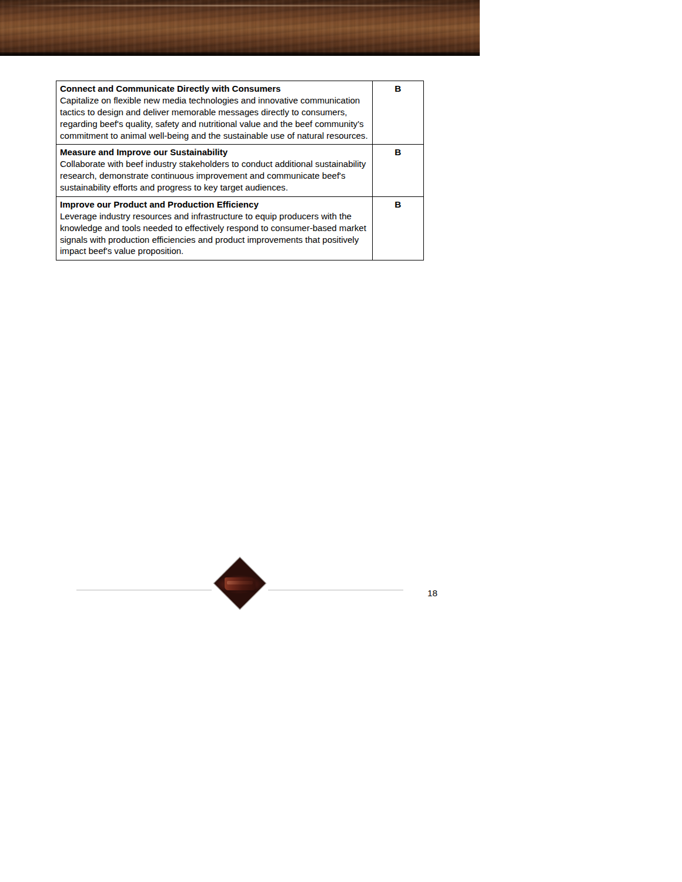| Connect and Communicate Directly with Consumers Capitalize on flexible new media technologies and innovative communication tactics to design and deliver memorable messages directly to consumers, regarding beef's quality, safety and nutritional value and the beef community's commitment to animal well-being and the sustainable use of natural resources. | B |
| Measure and Improve our Sustainability Collaborate with beef industry stakeholders to conduct additional sustainability research, demonstrate continuous improvement and communicate beef's sustainability efforts and progress to key target audiences. | B |
| Improve our Product and Production Efficiency Leverage industry resources and infrastructure to equip producers with the knowledge and tools needed to effectively respond to consumer-based market signals with production efficiencies and product improvements that positively impact beef's value proposition. | B |
18